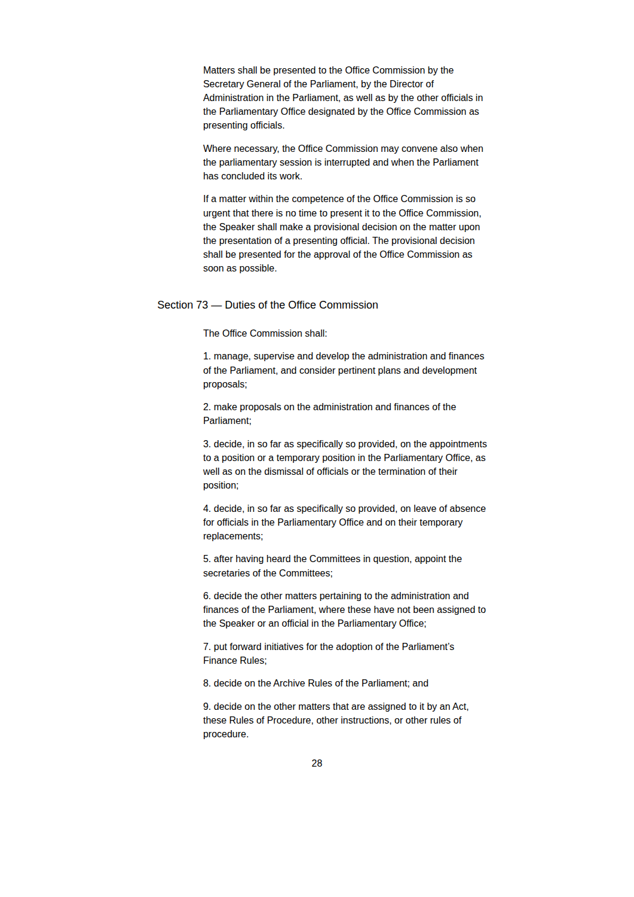Matters shall be presented to the Office Commission by the Secretary General of the Parliament, by the Director of Administration in the Parliament, as well as by the other officials in the Parliamentary Office designated by the Office Commission as presenting officials.
Where necessary, the Office Commission may convene also when the parliamentary session is interrupted and when the Parliament has concluded its work.
If a matter within the competence of the Office Commission is so urgent that there is no time to present it to the Office Commission, the Speaker shall make a provisional decision on the matter upon the presentation of a presenting official. The provisional decision shall be presented for the approval of the Office Commission as soon as possible.
Section 73 — Duties of the Office Commission
The Office Commission shall:
1. manage, supervise and develop the administration and finances of the Parliament, and consider pertinent plans and development proposals;
2. make proposals on the administration and finances of the Parliament;
3. decide, in so far as specifically so provided, on the appointments to a position or a temporary position in the Parliamentary Office, as well as on the dismissal of officials or the termination of their position;
4. decide, in so far as specifically so provided, on leave of absence for officials in the Parliamentary Office and on their temporary replacements;
5. after having heard the Committees in question, appoint the secretaries of the Committees;
6. decide the other matters pertaining to the administration and finances of the Parliament, where these have not been assigned to the Speaker or an official in the Parliamentary Office;
7. put forward initiatives for the adoption of the Parliament’s Finance Rules;
8. decide on the Archive Rules of the Parliament; and
9. decide on the other matters that are assigned to it by an Act, these Rules of Procedure, other instructions, or other rules of procedure.
28